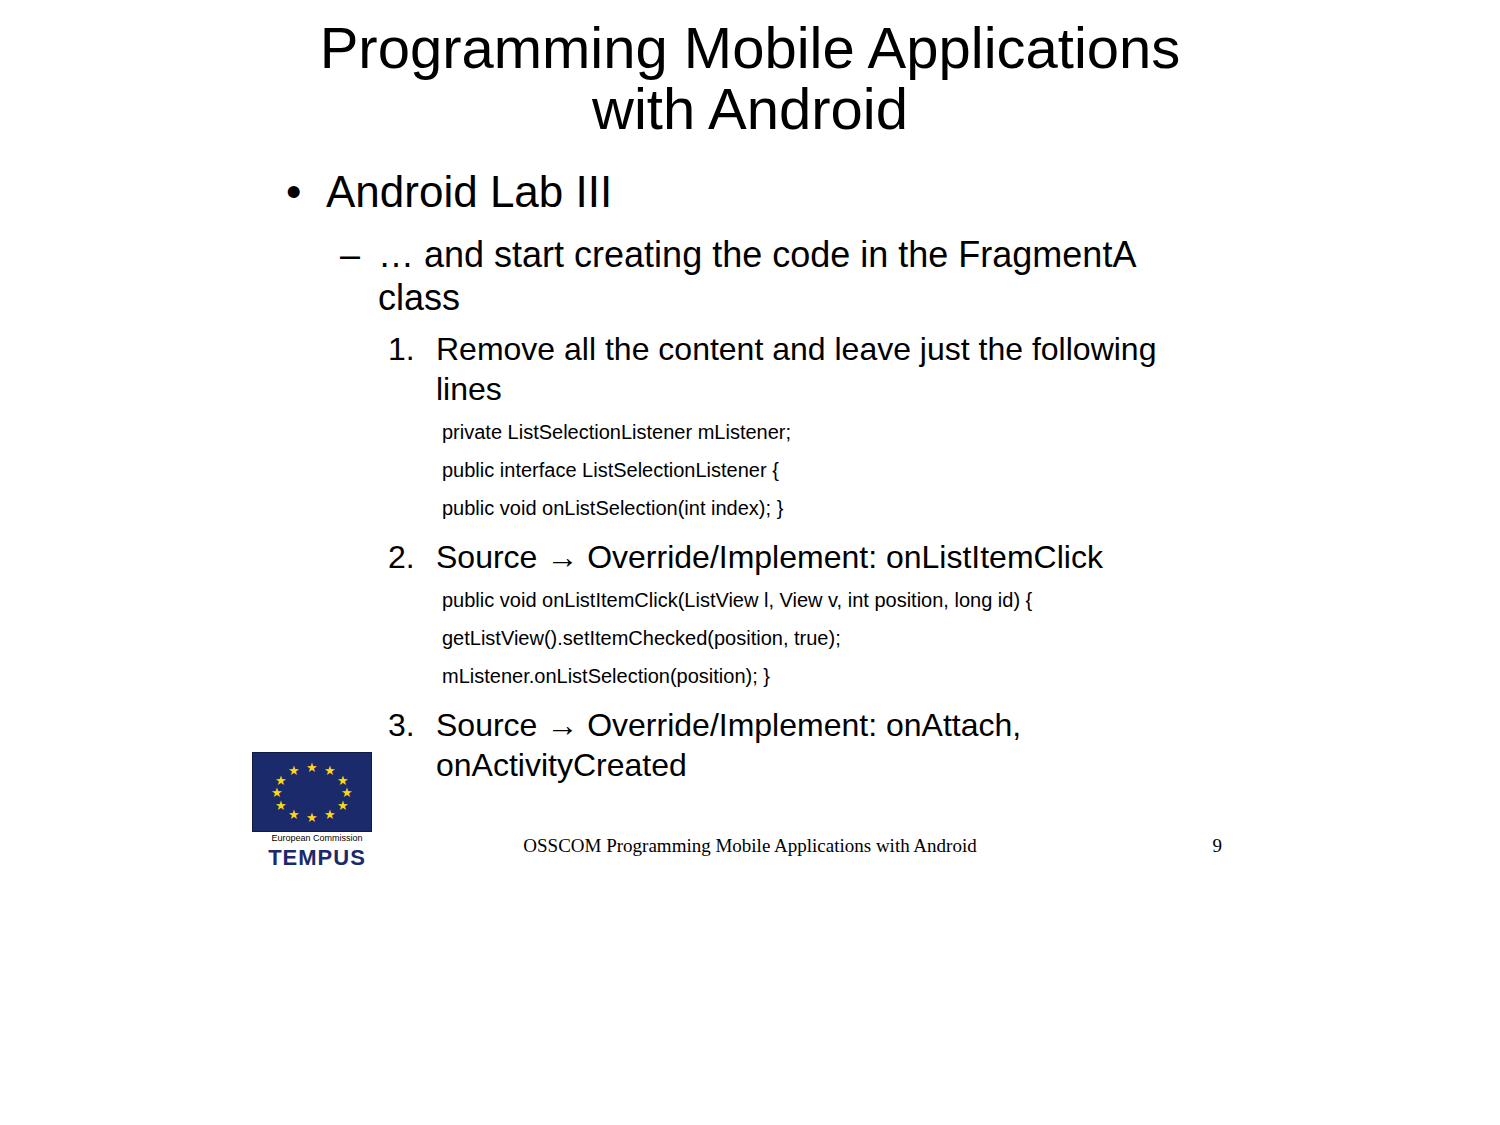Programming Mobile Applications
with Android
Android Lab III
… and start creating the code in the FragmentA class
Remove all the content and leave just the following lines
private ListSelectionListener mListener;
public interface ListSelectionListener {
public void onListSelection(int index); }
Source → Override/Implement: onListItemClick
public void onListItemClick(ListView l, View v, int position, long id) {
getListView().setItemChecked(position, true);
mListener.onListSelection(position); }
Source → Override/Implement: onAttach, onActivityCreated
★ ★ ★ ★ ★ ★ ★ ★ ★ ★ ★ ★
European Commission
TEMPUS
OSSCOM Programming Mobile Applications with Android
9